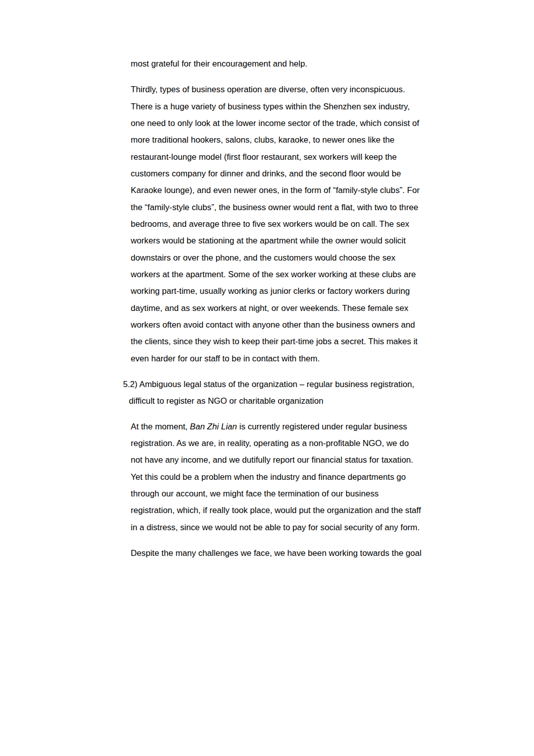most grateful for their encouragement and help.
Thirdly, types of business operation are diverse, often very inconspicuous. There is a huge variety of business types within the Shenzhen sex industry, one need to only look at the lower income sector of the trade, which consist of more traditional hookers, salons, clubs, karaoke, to newer ones like the restaurant-lounge model (first floor restaurant, sex workers will keep the customers company for dinner and drinks, and the second floor would be Karaoke lounge), and even newer ones, in the form of “family-style clubs”. For the “family-style clubs”, the business owner would rent a flat, with two to three bedrooms, and average three to five sex workers would be on call. The sex workers would be stationing at the apartment while the owner would solicit downstairs or over the phone, and the customers would choose the sex workers at the apartment. Some of the sex worker working at these clubs are working part-time, usually working as junior clerks or factory workers during daytime, and as sex workers at night, or over weekends. These female sex workers often avoid contact with anyone other than the business owners and the clients, since they wish to keep their part-time jobs a secret. This makes it even harder for our staff to be in contact with them.
5.2) Ambiguous legal status of the organization – regular business registration, difficult to register as NGO or charitable organization
At the moment, Ban Zhi Lian is currently registered under regular business registration. As we are, in reality, operating as a non-profitable NGO, we do not have any income, and we dutifully report our financial status for taxation. Yet this could be a problem when the industry and finance departments go through our account, we might face the termination of our business registration, which, if really took place, would put the organization and the staff in a distress, since we would not be able to pay for social security of any form.
Despite the many challenges we face, we have been working towards the goal